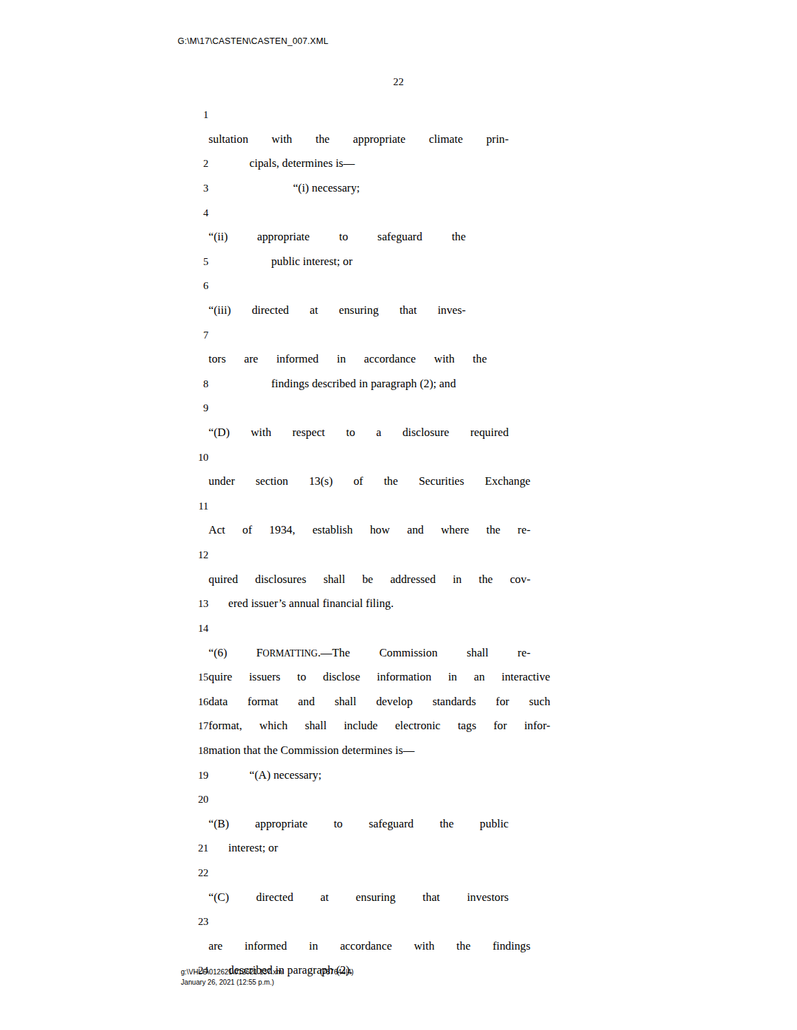G:\M\17\CASTEN\CASTEN_007.XML
22
| 1 | sultation with the appropriate climate prin- |
| 2 | cipals, determines is— |
| 3 | “(i) necessary; |
| 4 | “(ii) appropriate to safeguard the |
| 5 | public interest; or |
| 6 | “(iii) directed at ensuring that inves- |
| 7 | tors are informed in accordance with the |
| 8 | findings described in paragraph (2); and |
| 9 | “(D) with respect to a disclosure required |
| 10 | under section 13(s) of the Securities Exchange |
| 11 | Act of 1934, establish how and where the re- |
| 12 | quired disclosures shall be addressed in the cov- |
| 13 | ered issuer’s annual financial filing. |
| 14 | “(6) F ORMATTING .—The Commission shall re- |
| 15 | quire issuers to disclose information in an interactive |
| 16 | data format and shall develop standards for such |
| 17 | format, which shall include electronic tags for infor- |
| 18 | mation that the Commission determines is— |
| 19 | “(A) necessary; |
| 20 | “(B) appropriate to safeguard the public |
| 21 | interest; or |
| 22 | “(C) directed at ensuring that investors |
| 23 | are informed in accordance with the findings |
| 24 | described in paragraph (2). |
g:\VHLC\012621\012621.137.xml(787644|4)
January 26, 2021 (12:55 p.m.)